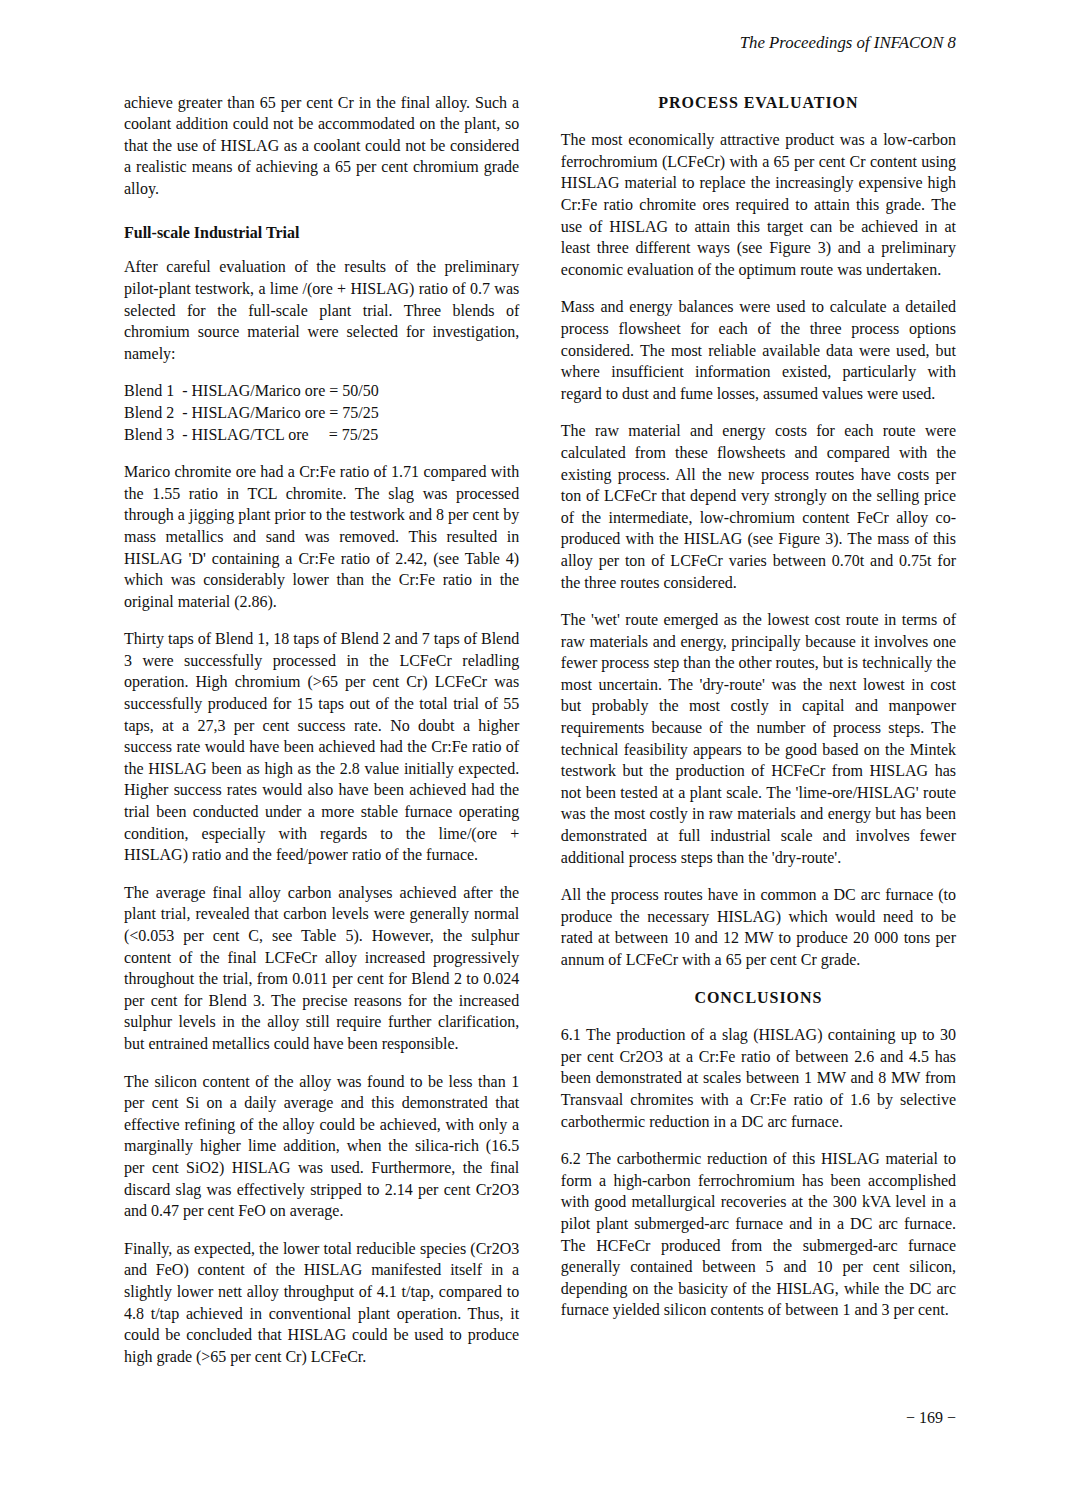The Proceedings of INFACON 8
achieve greater than 65 per cent Cr in the final alloy. Such a coolant addition could not be accommodated on the plant, so that the use of HISLAG as a coolant could not be considered a realistic means of achieving a 65 per cent chromium grade alloy.
Full-scale Industrial Trial
After careful evaluation of the results of the preliminary pilot-plant testwork, a lime /(ore + HISLAG) ratio of 0.7 was selected for the full-scale plant trial. Three blends of chromium source material were selected for investigation, namely:
Blend 1 - HISLAG/Marico ore = 50/50
Blend 2 - HISLAG/Marico ore = 75/25
Blend 3 - HISLAG/TCL ore = 75/25
Marico chromite ore had a Cr:Fe ratio of 1.71 compared with the 1.55 ratio in TCL chromite. The slag was processed through a jigging plant prior to the testwork and 8 per cent by mass metallics and sand was removed. This resulted in HISLAG 'D' containing a Cr:Fe ratio of 2.42, (see Table 4) which was considerably lower than the Cr:Fe ratio in the original material (2.86).
Thirty taps of Blend 1, 18 taps of Blend 2 and 7 taps of Blend 3 were successfully processed in the LCFeCr reladling operation. High chromium (>65 per cent Cr) LCFeCr was successfully produced for 15 taps out of the total trial of 55 taps, at a 27,3 per cent success rate. No doubt a higher success rate would have been achieved had the Cr:Fe ratio of the HISLAG been as high as the 2.8 value initially expected. Higher success rates would also have been achieved had the trial been conducted under a more stable furnace operating condition, especially with regards to the lime/(ore + HISLAG) ratio and the feed/power ratio of the furnace.
The average final alloy carbon analyses achieved after the plant trial, revealed that carbon levels were generally normal (<0.053 per cent C, see Table 5). However, the sulphur content of the final LCFeCr alloy increased progressively throughout the trial, from 0.011 per cent for Blend 2 to 0.024 per cent for Blend 3. The precise reasons for the increased sulphur levels in the alloy still require further clarification, but entrained metallics could have been responsible.
The silicon content of the alloy was found to be less than 1 per cent Si on a daily average and this demonstrated that effective refining of the alloy could be achieved, with only a marginally higher lime addition, when the silica-rich (16.5 per cent SiO2) HISLAG was used. Furthermore, the final discard slag was effectively stripped to 2.14 per cent Cr2O3 and 0.47 per cent FeO on average.
Finally, as expected, the lower total reducible species (Cr2O3 and FeO) content of the HISLAG manifested itself in a slightly lower nett alloy throughput of 4.1 t/tap, compared to 4.8 t/tap achieved in conventional plant operation. Thus, it could be concluded that HISLAG could be used to produce high grade (>65 per cent Cr) LCFeCr.
Process Evaluation
The most economically attractive product was a low-carbon ferrochromium (LCFeCr) with a 65 per cent Cr content using HISLAG material to replace the increasingly expensive high Cr:Fe ratio chromite ores required to attain this grade. The use of HISLAG to attain this target can be achieved in at least three different ways (see Figure 3) and a preliminary economic evaluation of the optimum route was undertaken.
Mass and energy balances were used to calculate a detailed process flowsheet for each of the three process options considered. The most reliable available data were used, but where insufficient information existed, particularly with regard to dust and fume losses, assumed values were used.
The raw material and energy costs for each route were calculated from these flowsheets and compared with the existing process. All the new process routes have costs per ton of LCFeCr that depend very strongly on the selling price of the intermediate, low-chromium content FeCr alloy co-produced with the HISLAG (see Figure 3). The mass of this alloy per ton of LCFeCr varies between 0.70t and 0.75t for the three routes considered.
The 'wet' route emerged as the lowest cost route in terms of raw materials and energy, principally because it involves one fewer process step than the other routes, but is technically the most uncertain. The 'dry-route' was the next lowest in cost but probably the most costly in capital and manpower requirements because of the number of process steps. The technical feasibility appears to be good based on the Mintek testwork but the production of HCFeCr from HISLAG has not been tested at a plant scale. The 'lime-ore/HISLAG' route was the most costly in raw materials and energy but has been demonstrated at full industrial scale and involves fewer additional process steps than the 'dry-route'.
All the process routes have in common a DC arc furnace (to produce the necessary HISLAG) which would need to be rated at between 10 and 12 MW to produce 20 000 tons per annum of LCFeCr with a 65 per cent Cr grade.
Conclusions
6.1 The production of a slag (HISLAG) containing up to 30 per cent Cr2O3 at a Cr:Fe ratio of between 2.6 and 4.5 has been demonstrated at scales between 1 MW and 8 MW from Transvaal chromites with a Cr:Fe ratio of 1.6 by selective carbothermic reduction in a DC arc furnace.
6.2 The carbothermic reduction of this HISLAG material to form a high-carbon ferrochromium has been accomplished with good metallurgical recoveries at the 300 kVA level in a pilot plant submerged-arc furnace and in a DC arc furnace. The HCFeCr produced from the submerged-arc furnace generally contained between 5 and 10 per cent silicon, depending on the basicity of the HISLAG, while the DC arc furnace yielded silicon contents of between 1 and 3 per cent.
− 169 −